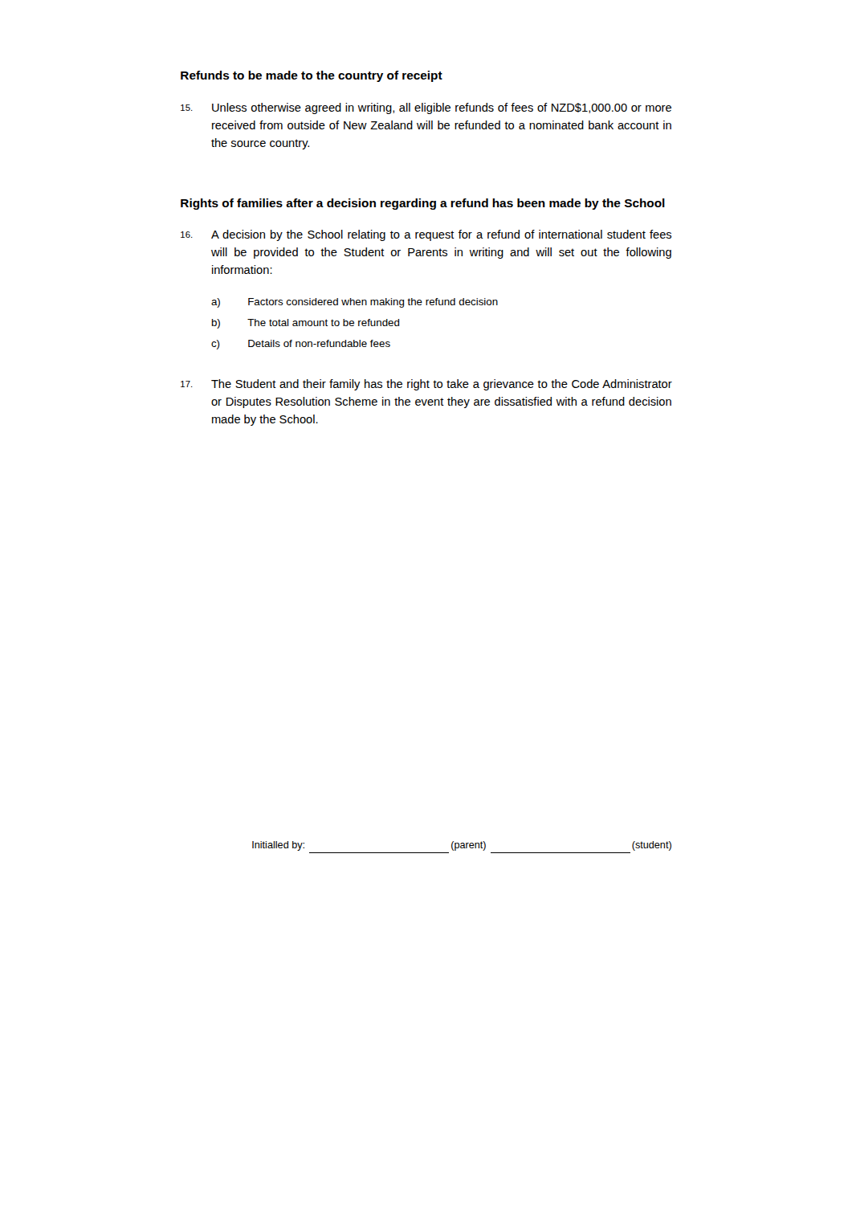Refunds to be made to the country of receipt
15.
Unless otherwise agreed in writing, all eligible refunds of fees of NZD$1,000.00 or more received from outside of New Zealand will be refunded to a nominated bank account in the source country.
Rights of families after a decision regarding a refund has been made by the School
16.
A decision by the School relating to a request for a refund of international student fees will be provided to the Student or Parents in writing and will set out the following information:
a) Factors considered when making the refund decision
b) The total amount to be refunded
c) Details of non-refundable fees
17.
The Student and their family has the right to take a grievance to the Code Administrator or Disputes Resolution Scheme in the event they are dissatisfied with a refund decision made by the School.
Initialled by: (parent) (student)